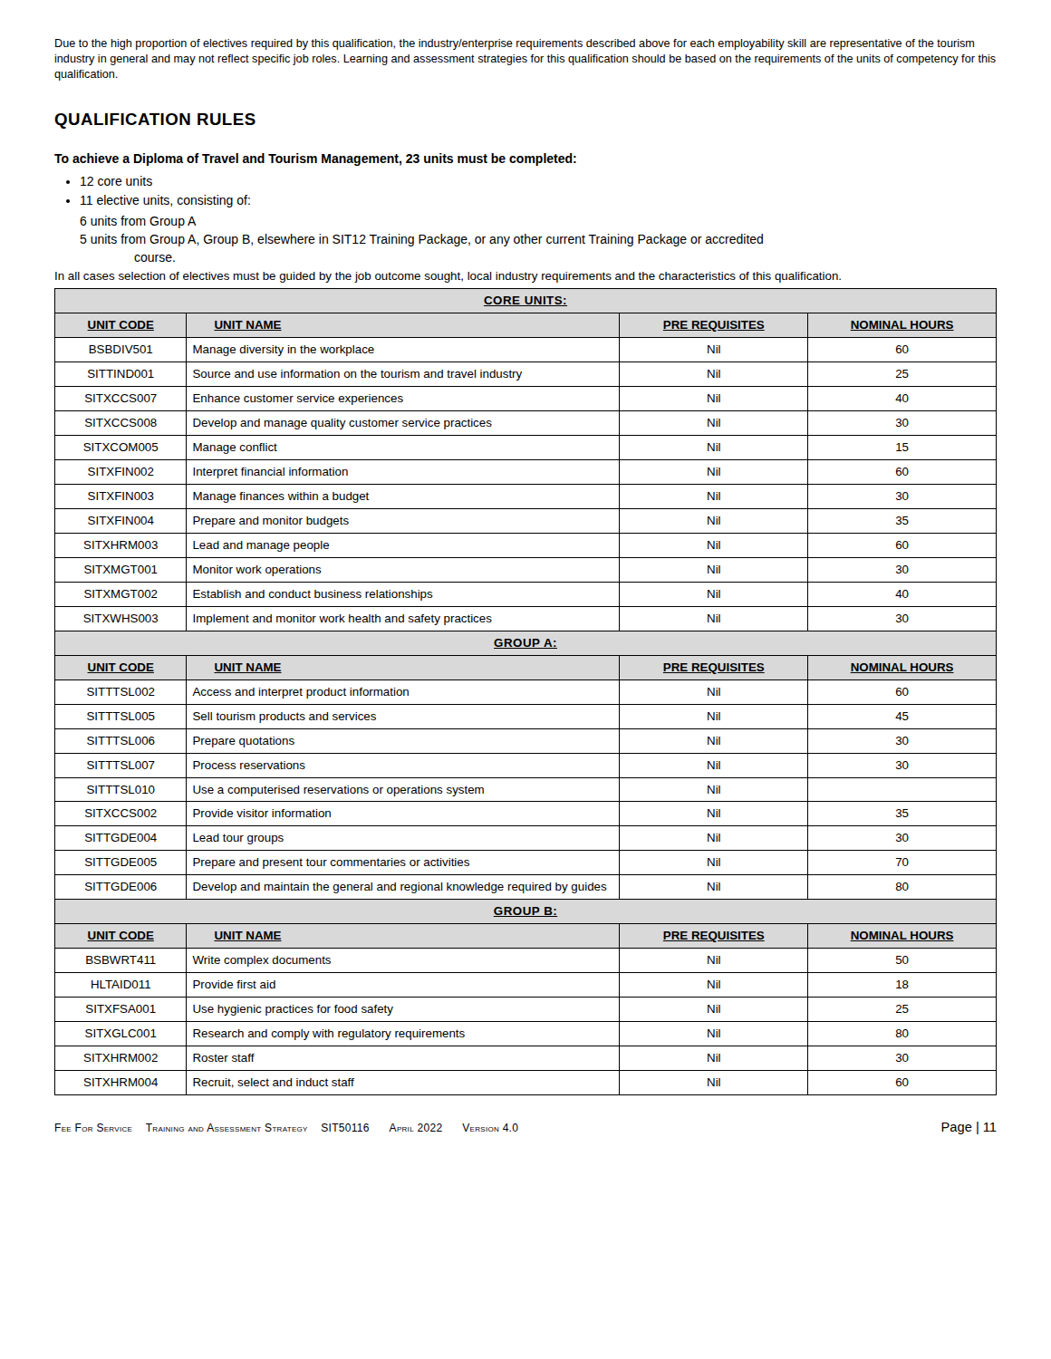Due to the high proportion of electives required by this qualification, the industry/enterprise requirements described above for each employability skill are representative of the tourism industry in general and may not reflect specific job roles. Learning and assessment strategies for this qualification should be based on the requirements of the units of competency for this qualification.
QUALIFICATION RULES
To achieve a Diploma of Travel and Tourism Management, 23 units must be completed:
12 core units
11 elective units, consisting of:
6 units from Group A
5 units from Group A, Group B, elsewhere in SIT12 Training Package, or any other current Training Package or accredited
course.
In all cases selection of electives must be guided by the job outcome sought, local industry requirements and the characteristics of this qualification.
| CORE UNITS: |
| UNIT CODE | UNIT NAME | PRE REQUISITES | NOMINAL HOURS |
| BSBDIV501 | Manage diversity in the workplace | Nil | 60 |
| SITTIND001 | Source and use information on the tourism and travel industry | Nil | 25 |
| SITXCCS007 | Enhance customer service experiences | Nil | 40 |
| SITXCCS008 | Develop and manage quality customer service practices | Nil | 30 |
| SITXCOM005 | Manage conflict | Nil | 15 |
| SITXFIN002 | Interpret financial information | Nil | 60 |
| SITXFIN003 | Manage finances within a budget | Nil | 30 |
| SITXFIN004 | Prepare and monitor budgets | Nil | 35 |
| SITXHRM003 | Lead and manage people | Nil | 60 |
| SITXMGT001 | Monitor work operations | Nil | 30 |
| SITXMGT002 | Establish and conduct business relationships | Nil | 40 |
| SITXWHS003 | Implement and monitor work health and safety practices | Nil | 30 |
| GROUP A: |
| UNIT CODE | UNIT NAME | PRE REQUISITES | NOMINAL HOURS |
| SITTTSL002 | Access and interpret product information | Nil | 60 |
| SITTTSL005 | Sell tourism products and services | Nil | 45 |
| SITTTSL006 | Prepare quotations | Nil | 30 |
| SITTTSL007 | Process reservations | Nil | 30 |
| SITTTSL010 | Use a computerised reservations or operations system | Nil | |
| SITXCCS002 | Provide visitor information | Nil | 35 |
| SITTGDE004 | Lead tour groups | Nil | 30 |
| SITTGDE005 | Prepare and present tour commentaries or activities | Nil | 70 |
| SITTGDE006 | Develop and maintain the general and regional knowledge required by guides | Nil | 80 |
| GROUP B: |
| UNIT CODE | UNIT NAME | PRE REQUISITES | NOMINAL HOURS |
| BSBWRT411 | Write complex documents | Nil | 50 |
| HLTAID011 | Provide first aid | Nil | 18 |
| SITXFSA001 | Use hygienic practices for food safety | Nil | 25 |
| SITXGLC001 | Research and comply with regulatory requirements | Nil | 80 |
| SITXHRM002 | Roster staff | Nil | 30 |
| SITXHRM004 | Recruit, select and induct staff | Nil | 60 |
Fee For Service Training and Assessment Strategy SIT50116 April 2022 Version 4.0
Page | 11